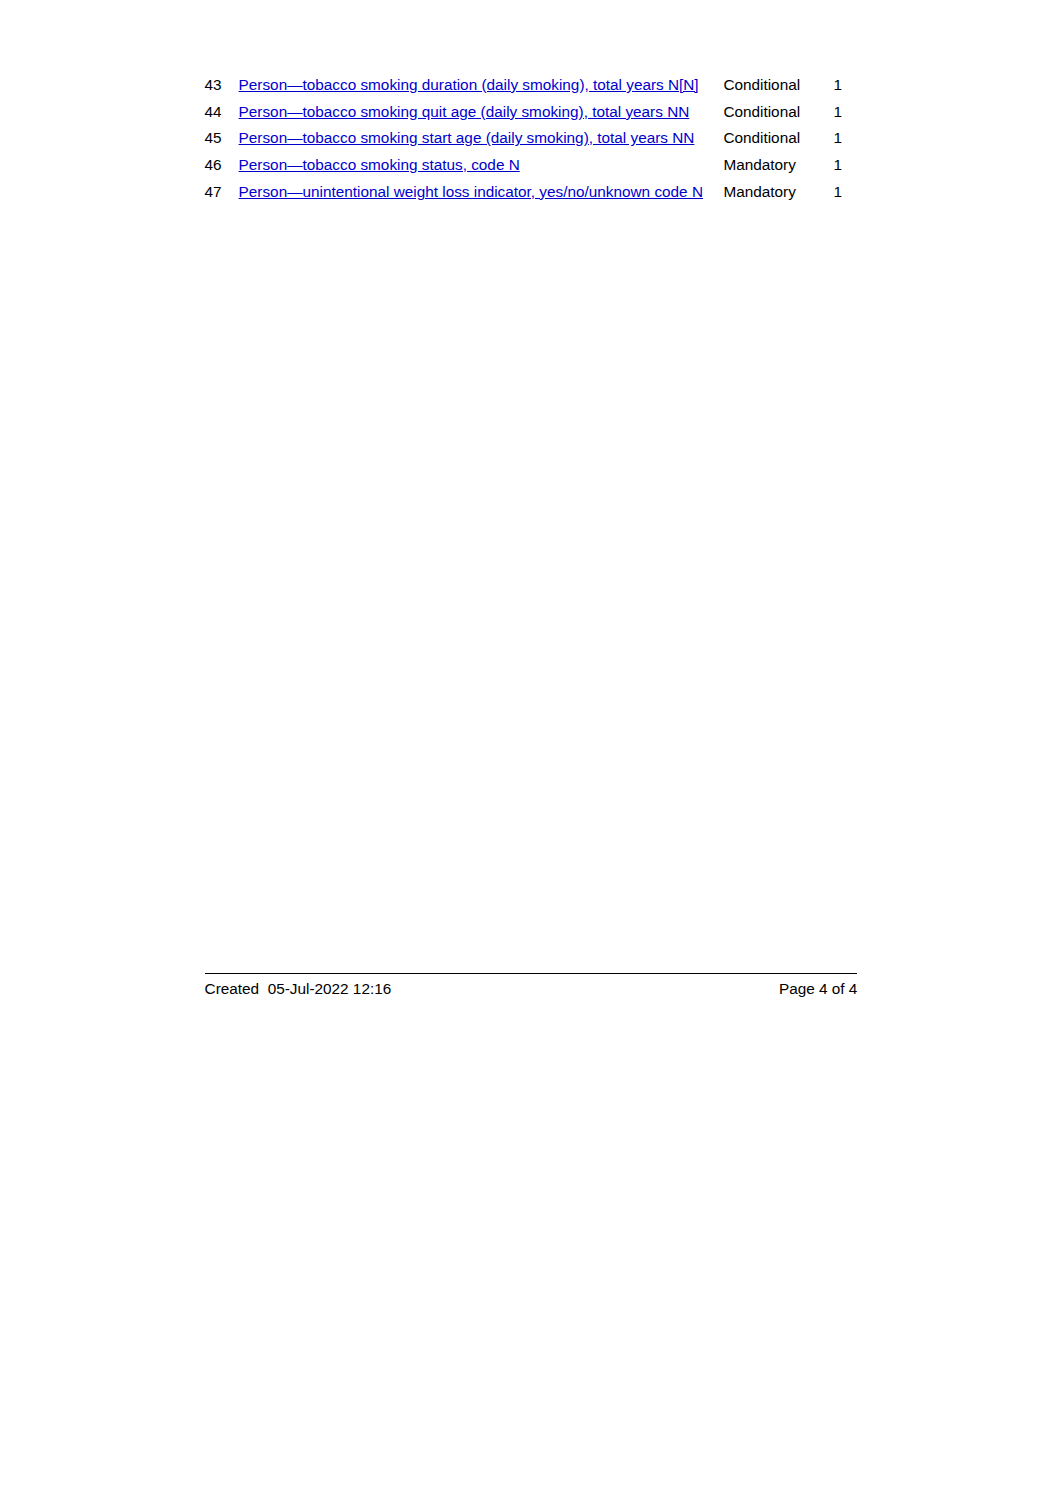| 43 | Person—tobacco smoking duration (daily smoking), total years N[N] | Conditional | 1 |
| 44 | Person—tobacco smoking quit age (daily smoking), total years NN | Conditional | 1 |
| 45 | Person—tobacco smoking start age (daily smoking), total years NN | Conditional | 1 |
| 46 | Person—tobacco smoking status, code N | Mandatory | 1 |
| 47 | Person—unintentional weight loss indicator, yes/no/unknown code N | Mandatory | 1 |
Created 05-Jul-2022 12:16
Page 4 of 4